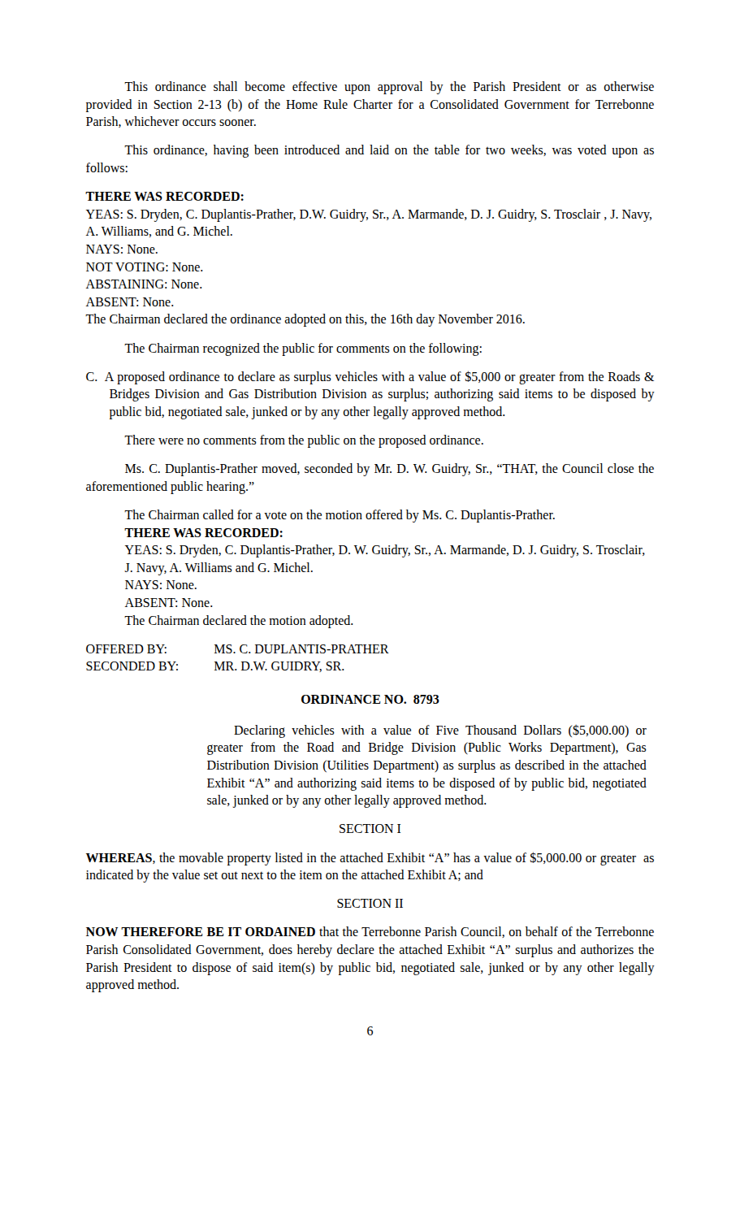This ordinance shall become effective upon approval by the Parish President or as otherwise provided in Section 2-13 (b) of the Home Rule Charter for a Consolidated Government for Terrebonne Parish, whichever occurs sooner.
This ordinance, having been introduced and laid on the table for two weeks, was voted upon as follows:
THERE WAS RECORDED:
YEAS: S. Dryden, C. Duplantis-Prather, D.W. Guidry, Sr., A. Marmande, D. J. Guidry, S. Trosclair , J. Navy, A. Williams, and G. Michel.
NAYS: None.
NOT VOTING: None.
ABSTAINING: None.
ABSENT: None.
The Chairman declared the ordinance adopted on this, the 16th day November 2016.
The Chairman recognized the public for comments on the following:
C. A proposed ordinance to declare as surplus vehicles with a value of $5,000 or greater from the Roads & Bridges Division and Gas Distribution Division as surplus; authorizing said items to be disposed by public bid, negotiated sale, junked or by any other legally approved method.
There were no comments from the public on the proposed ordinance.
Ms. C. Duplantis-Prather moved, seconded by Mr. D. W. Guidry, Sr., “THAT, the Council close the aforementioned public hearing.”
The Chairman called for a vote on the motion offered by Ms. C. Duplantis-Prather.
THERE WAS RECORDED:
YEAS: S. Dryden, C. Duplantis-Prather, D. W. Guidry, Sr., A. Marmande, D. J. Guidry, S. Trosclair, J. Navy, A. Williams and G. Michel.
NAYS: None.
ABSENT: None.
The Chairman declared the motion adopted.
| OFFERED BY: | MS. C. DUPLANTIS-PRATHER |
| SECONDED BY: | MR. D.W. GUIDRY, SR. |
ORDINANCE NO. 8793
Declaring vehicles with a value of Five Thousand Dollars ($5,000.00) or greater from the Road and Bridge Division (Public Works Department), Gas Distribution Division (Utilities Department) as surplus as described in the attached Exhibit “A” and authorizing said items to be disposed of by public bid, negotiated sale, junked or by any other legally approved method.
SECTION I
WHEREAS, the movable property listed in the attached Exhibit “A” has a value of $5,000.00 or greater as indicated by the value set out next to the item on the attached Exhibit A; and
SECTION II
NOW THEREFORE BE IT ORDAINED that the Terrebonne Parish Council, on behalf of the Terrebonne Parish Consolidated Government, does hereby declare the attached Exhibit “A” surplus and authorizes the Parish President to dispose of said item(s) by public bid, negotiated sale, junked or by any other legally approved method.
6